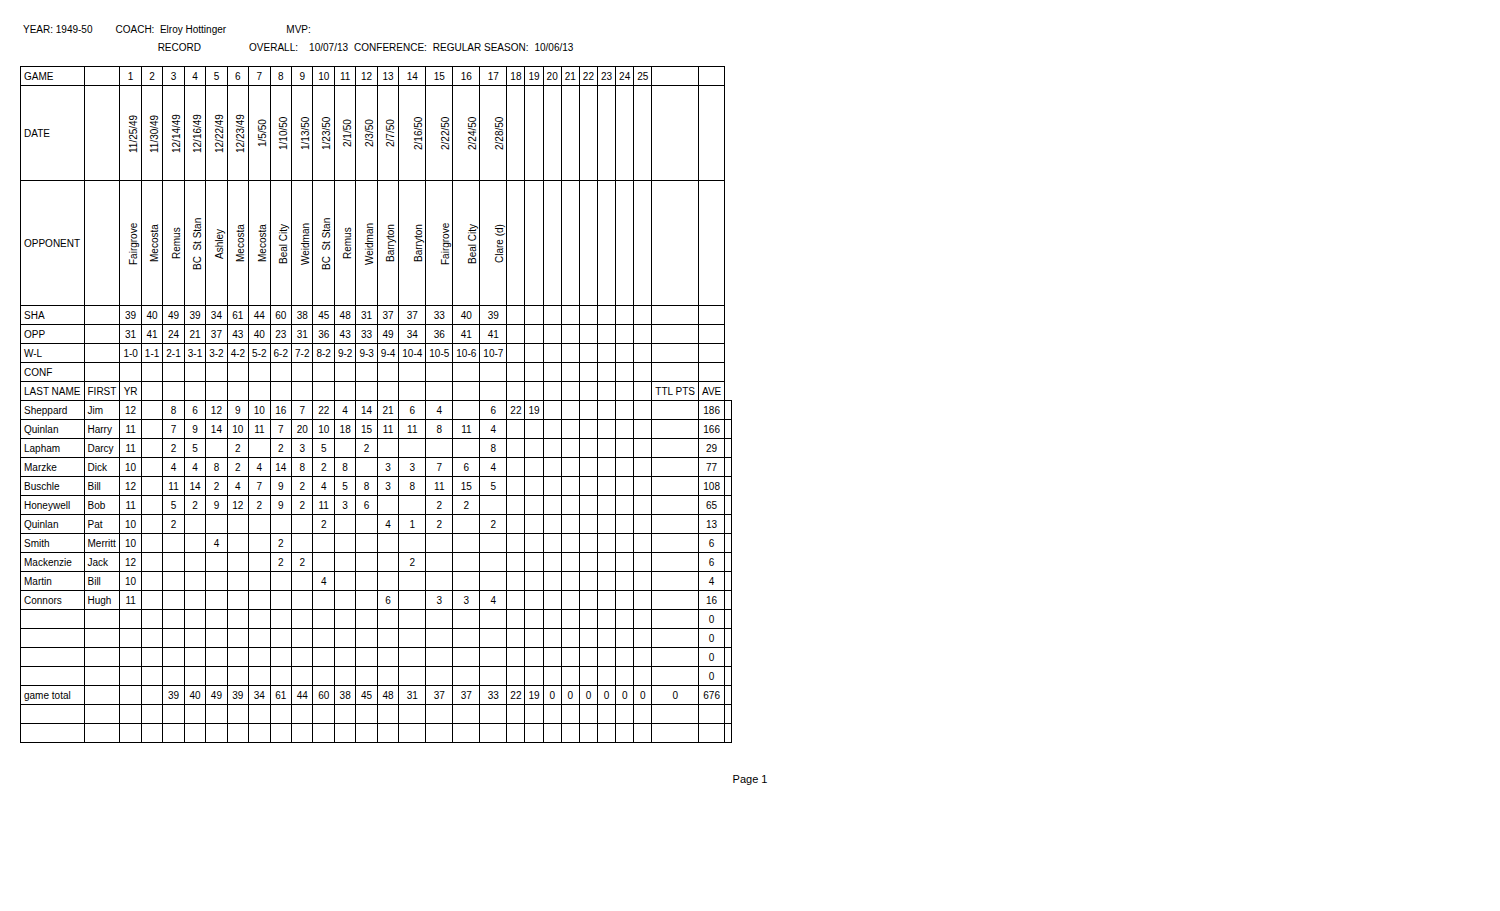| YEAR: 1949-50 | COACH: Elroy Hottinger | MVP: |
| | RECORD | OVERALL: 10/07/13 | CONFERENCE: | REGULAR SEASON: | 10/06/13 |
| GAME | | 1 | 2 | 3 | 4 | 5 | 6 | 7 | 8 | 9 | 10 | 11 | 12 | 13 | 14 | 15 | 16 | 17 | 18 | 19 | 20 | 21 | 22 | 23 | 24 | 25 | | |
| DATE | | 11/25/49 | 11/30/49 | 12/14/49 | 12/16/49 | 12/22/49 | 12/23/49 | 1/5/50 | 1/10/50 | 1/13/50 | 1/23/50 | 2/1/50 | 2/3/50 | 2/7/50 | 2/16/50 | 2/22/50 | 2/24/50 | 2/28/50 | | | | | | | | | | |
| OPPONENT | | Fairgrove | Mecosta | Remus | BC St Stan | Ashley | Mecosta | Mecosta | Beal City | Weidman | BC St Stan | Remus | Weidman | Barryton | Barryton | Fairgrove | Beal City | Clare (d) | | | | | | | | | | |
| SHA | | 39 | 40 | 49 | 39 | 34 | 61 | 44 | 60 | 38 | 45 | 48 | 31 | 37 | 37 | 33 | 40 | 39 | | | | | | | | | | |
| OPP | | 31 | 41 | 24 | 21 | 37 | 43 | 40 | 23 | 31 | 36 | 43 | 33 | 49 | 34 | 36 | 41 | 41 | | | | | | | | | | |
| W-L | | 1-0 | 1-1 | 2-1 | 3-1 | 3-2 | 4-2 | 5-2 | 6-2 | 7-2 | 8-2 | 9-2 | 9-3 | 9-4 | 10-4 | 10-5 | 10-6 | 10-7 | | | | | | | | | | |
| CONF | | | | | | | | | | | | | | | | | | | | | | | | | | | | |
| LAST NAME | FIRST | YR | | | | | | | | | | | | | | | | | | | | | | | | | TTL PTS | AVE |
| Sheppard | Jim | 12 | | 8 | 6 | 12 | 9 | 10 | 16 | 7 | 22 | 4 | 14 | 21 | 6 | 4 | | 6 | 22 | 19 | | | | | | | | 186 | |
| Quinlan | Harry | 11 | | 7 | 9 | 14 | 10 | 11 | 7 | 20 | 10 | 18 | 15 | 11 | 11 | 8 | 11 | 4 | | | | | | | | | | 166 | |
| Lapham | Darcy | 11 | | 2 | 5 | | 2 | | 2 | 3 | 5 | | 2 | | | | | 8 | | | | | | | | | | 29 | |
| Marzke | Dick | 10 | | 4 | 4 | 8 | 2 | 4 | 14 | 8 | 2 | 8 | | 3 | 3 | 7 | 6 | 4 | | | | | | | | | | 77 | |
| Buschle | Bill | 12 | | 11 | 14 | 2 | 4 | 7 | 9 | 2 | 4 | 5 | 8 | 3 | 8 | 11 | 15 | 5 | | | | | | | | | | 108 | |
| Honeywell | Bob | 11 | | 5 | 2 | 9 | 12 | 2 | 9 | 2 | 11 | 3 | 6 | | | 2 | 2 | | | | | | | | | | | 65 | |
| Quinlan | Pat | 10 | | 2 | | | | | | | 2 | | | 4 | 1 | 2 | | 2 | | | | | | | | | | 13 | |
| Smith | Merritt | 10 | | | | 4 | | | 2 | | | | | | | | | | | | | | | | | | | 6 | |
| Mackenzie | Jack | 12 | | | | | | | 2 | 2 | | | | | 2 | | | | | | | | | | | | | 6 | |
| Martin | Bill | 10 | | | | | | | | | 4 | | | | | | | | | | | | | | | | | 4 | |
| Connors | Hugh | 11 | | | | | | | | | | | | 6 | | 3 | 3 | 4 | | | | | | | | | | 16 | |
| | | | | | | | | | | | | | | | | | | | | | | | | | | | | 0 | |
| | | | | | | | | | | | | | | | | | | | | | | | | | | | | 0 | |
| | | | | | | | | | | | | | | | | | | | | | | | | | | | | 0 | |
| | | | | | | | | | | | | | | | | | | | | | | | | | | | | 0 | |
| game total | | | | 39 | 40 | 49 | 39 | 34 | 61 | 44 | 60 | 38 | 45 | 48 | 31 | 37 | 37 | 33 | 22 | 19 | 0 | 0 | 0 | 0 | 0 | 0 | 0 | 676 | |
Page 1